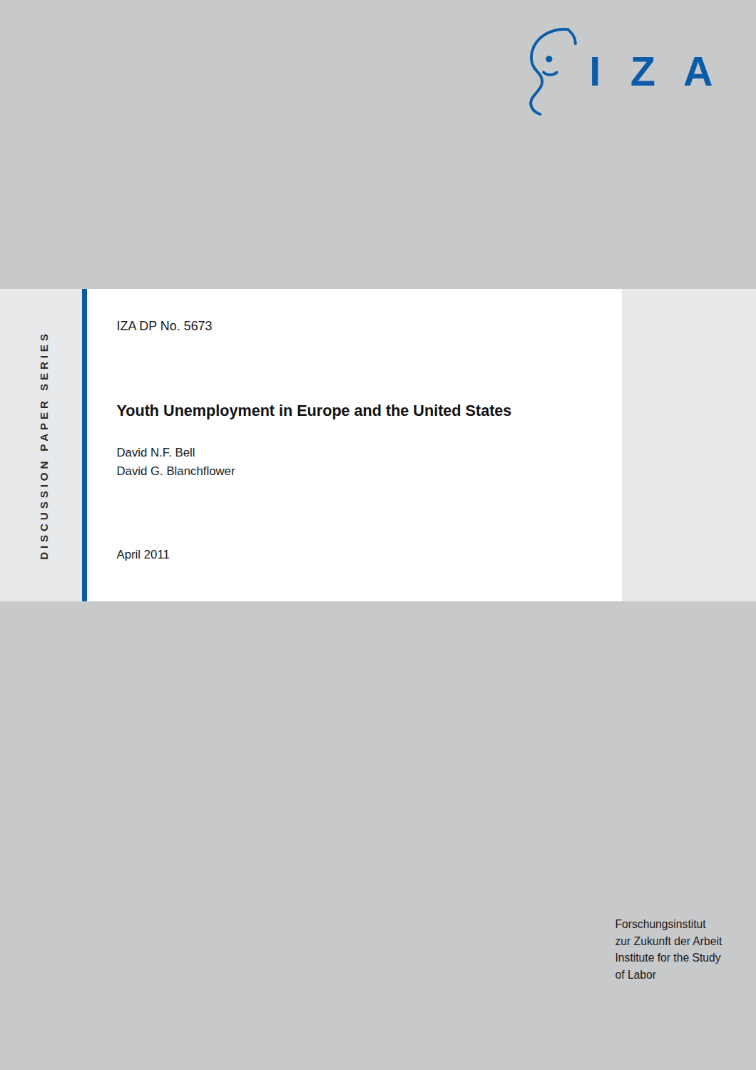I Z A
DISCUSSION PAPER SERIES
IZA DP No. 5673
Youth Unemployment in Europe and the United States
David N.F. Bell
David G. Blanchflower
April 2011
Forschungsinstitut
zur Zukunft der Arbeit
Institute for the Study
of Labor